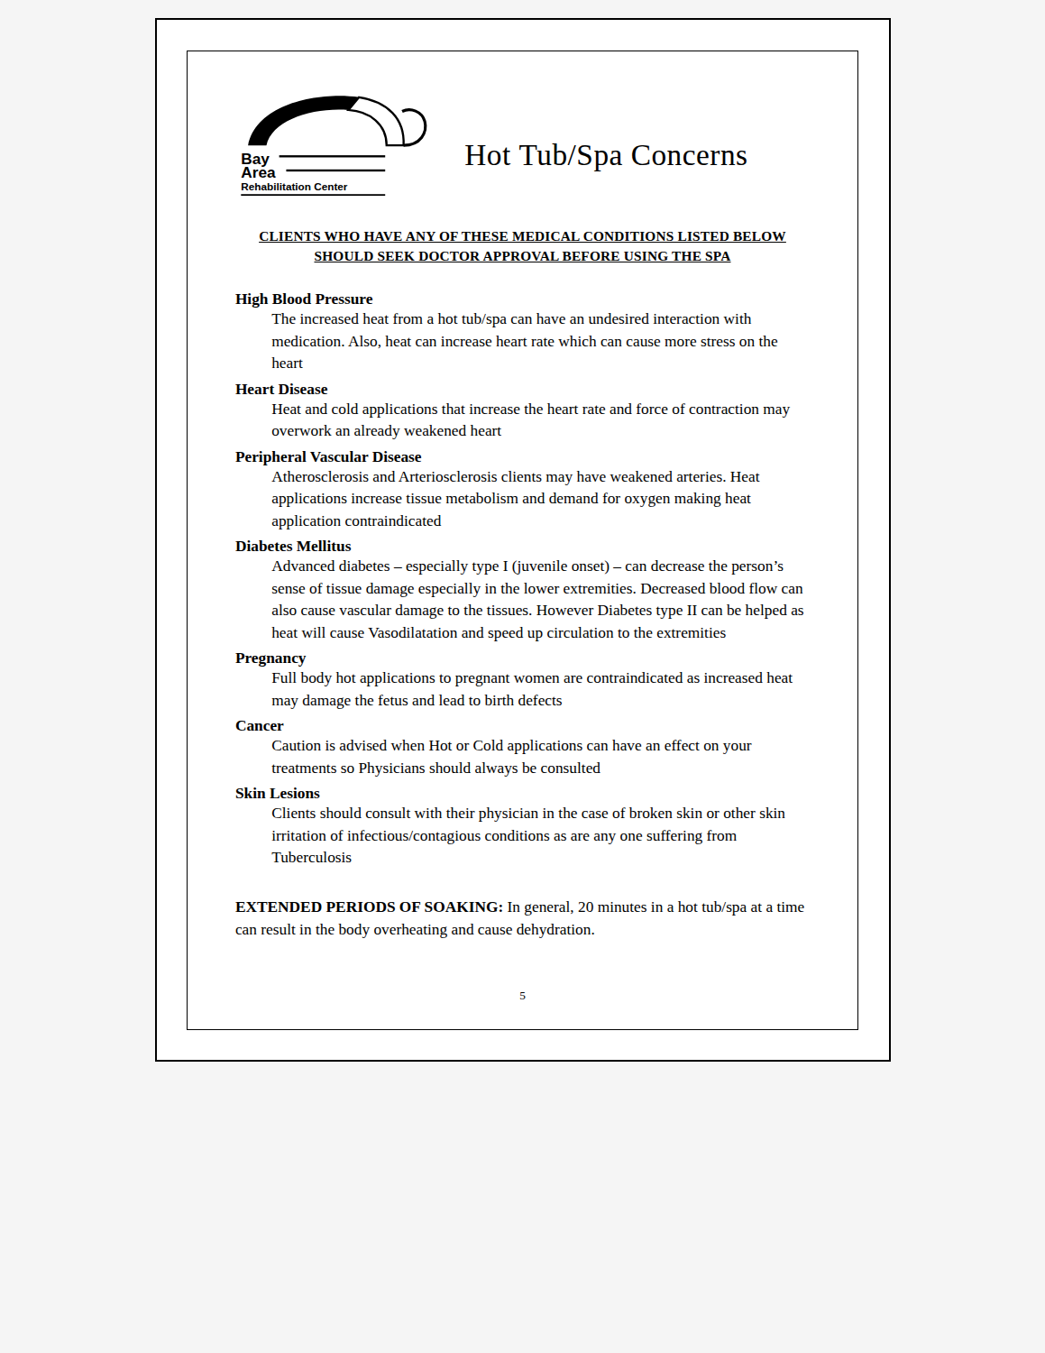Bay Area Rehabilitation Center
Hot Tub/Spa Concerns
CLIENTS WHO HAVE ANY OF THESE MEDICAL CONDITIONS LISTED BELOW SHOULD SEEK DOCTOR APPROVAL BEFORE USING THE SPA
High Blood Pressure
The increased heat from a hot tub/spa can have an undesired interaction with medication. Also, heat can increase heart rate which can cause more stress on the heart
Heart Disease
Heat and cold applications that increase the heart rate and force of contraction may overwork an already weakened heart
Peripheral Vascular Disease
Atherosclerosis and Arteriosclerosis clients may have weakened arteries. Heat applications increase tissue metabolism and demand for oxygen making heat application contraindicated
Diabetes Mellitus
Advanced diabetes – especially type I (juvenile onset) – can decrease the person’s sense of tissue damage especially in the lower extremities. Decreased blood flow can also cause vascular damage to the tissues. However Diabetes type II can be helped as heat will cause Vasodilatation and speed up circulation to the extremities
Pregnancy
Full body hot applications to pregnant women are contraindicated as increased heat may damage the fetus and lead to birth defects
Cancer
Caution is advised when Hot or Cold applications can have an effect on your treatments so Physicians should always be consulted
Skin Lesions
Clients should consult with their physician in the case of broken skin or other skin irritation of infectious/contagious conditions as are any one suffering from Tuberculosis
EXTENDED PERIODS OF SOAKING: In general, 20 minutes in a hot tub/spa at a time can result in the body overheating and cause dehydration.
5